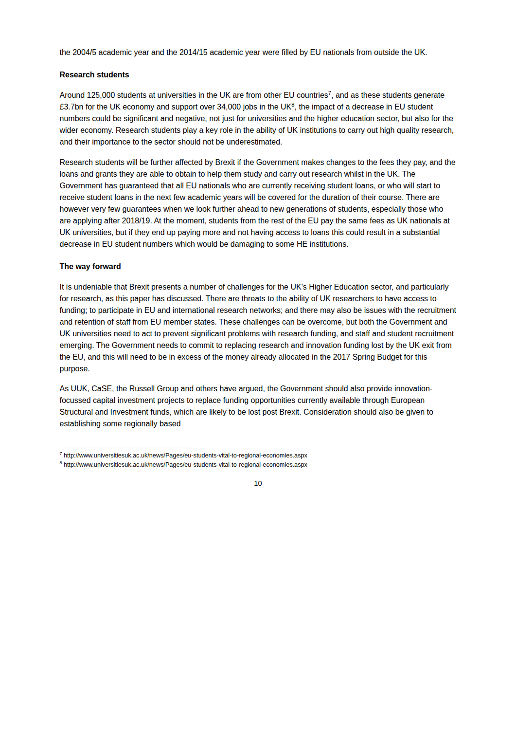the 2004/5 academic year and the 2014/15 academic year were filled by EU nationals from outside the UK.
Research students
Around 125,000 students at universities in the UK are from other EU countries7, and as these students generate £3.7bn for the UK economy and support over 34,000 jobs in the UK8, the impact of a decrease in EU student numbers could be significant and negative, not just for universities and the higher education sector, but also for the wider economy. Research students play a key role in the ability of UK institutions to carry out high quality research, and their importance to the sector should not be underestimated.
Research students will be further affected by Brexit if the Government makes changes to the fees they pay, and the loans and grants they are able to obtain to help them study and carry out research whilst in the UK. The Government has guaranteed that all EU nationals who are currently receiving student loans, or who will start to receive student loans in the next few academic years will be covered for the duration of their course. There are however very few guarantees when we look further ahead to new generations of students, especially those who are applying after 2018/19. At the moment, students from the rest of the EU pay the same fees as UK nationals at UK universities, but if they end up paying more and not having access to loans this could result in a substantial decrease in EU student numbers which would be damaging to some HE institutions.
The way forward
It is undeniable that Brexit presents a number of challenges for the UK's Higher Education sector, and particularly for research, as this paper has discussed. There are threats to the ability of UK researchers to have access to funding; to participate in EU and international research networks; and there may also be issues with the recruitment and retention of staff from EU member states. These challenges can be overcome, but both the Government and UK universities need to act to prevent significant problems with research funding, and staff and student recruitment emerging. The Government needs to commit to replacing research and innovation funding lost by the UK exit from the EU, and this will need to be in excess of the money already allocated in the 2017 Spring Budget for this purpose.
As UUK, CaSE, the Russell Group and others have argued, the Government should also provide innovation-focussed capital investment projects to replace funding opportunities currently available through European Structural and Investment funds, which are likely to be lost post Brexit. Consideration should also be given to establishing some regionally based
7 http://www.universitiesuk.ac.uk/news/Pages/eu-students-vital-to-regional-economies.aspx
8 http://www.universitiesuk.ac.uk/news/Pages/eu-students-vital-to-regional-economies.aspx
10